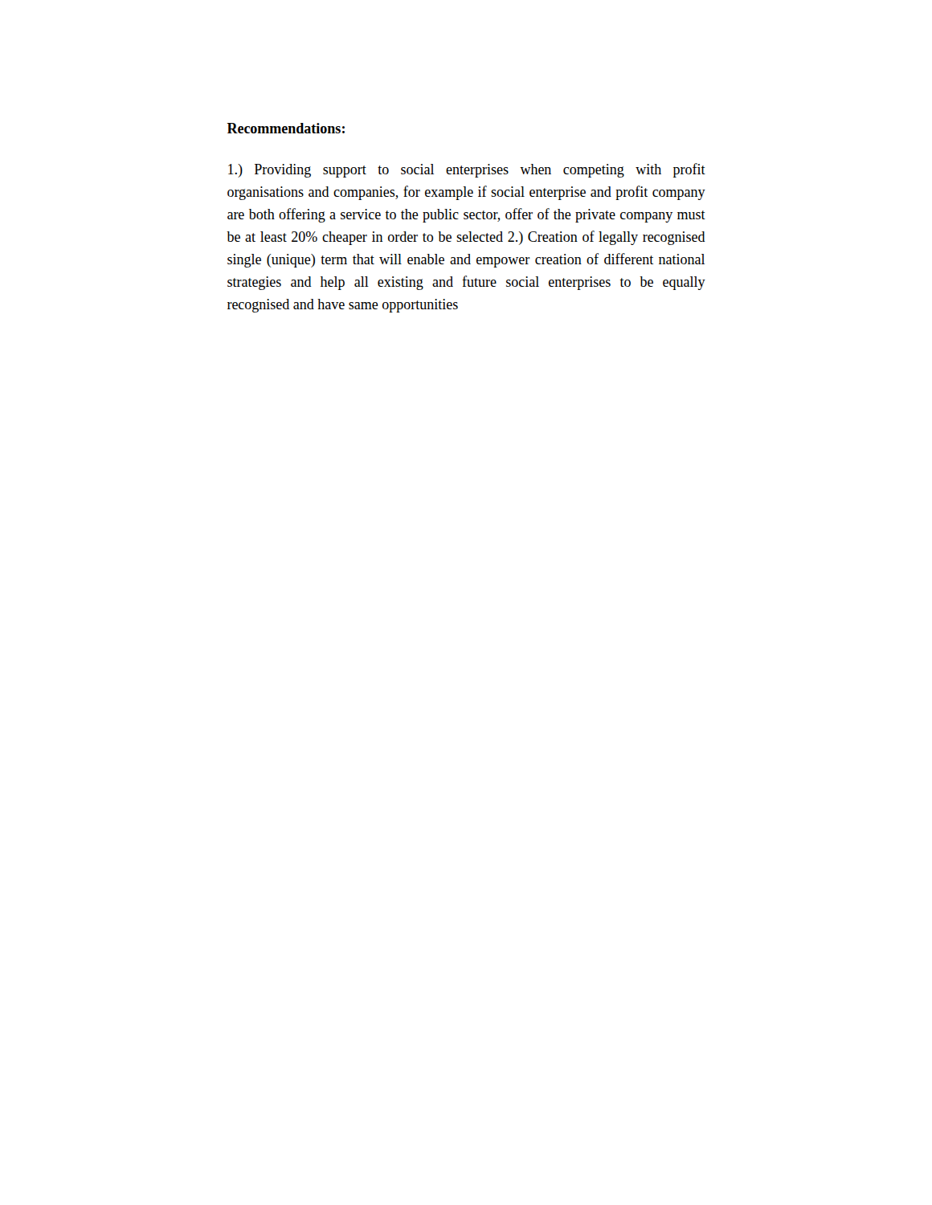Recommendations:
1.) Providing support to social enterprises when competing with profit organisations and companies, for example if social enterprise and profit company are both offering a service to the public sector, offer of the private company must be at least 20% cheaper in order to be selected 2.) Creation of legally recognised single (unique) term that will enable and empower creation of different national strategies and help all existing and future social enterprises to be equally recognised and have same opportunities